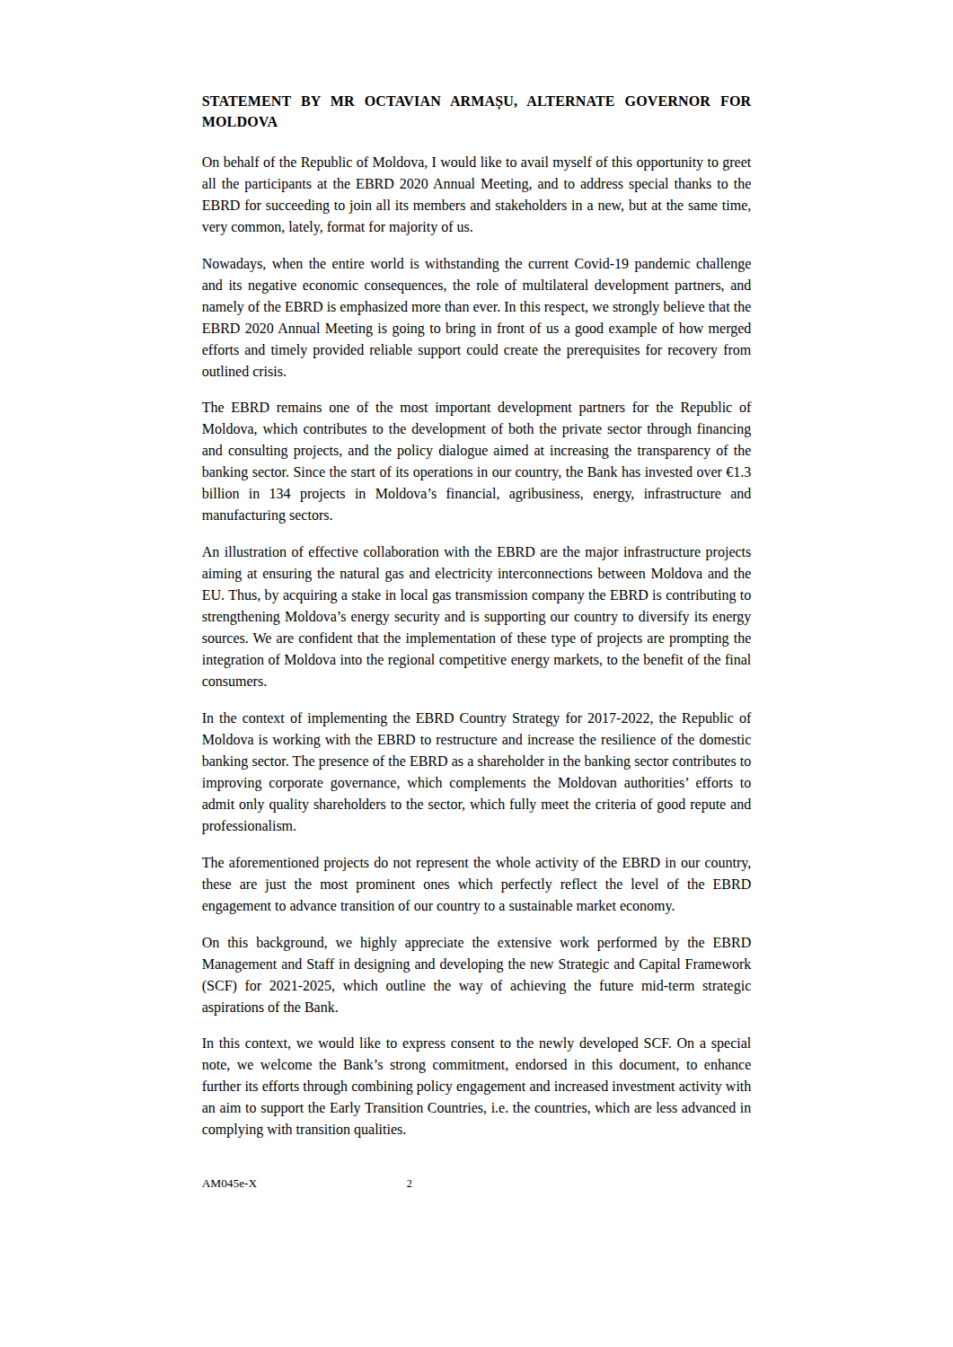Statement by Mr Octavian Armașu, Alternate Governor for Moldova
On behalf of the Republic of Moldova, I would like to avail myself of this opportunity to greet all the participants at the EBRD 2020 Annual Meeting, and to address special thanks to the EBRD for succeeding to join all its members and stakeholders in a new, but at the same time, very common, lately, format for majority of us.
Nowadays, when the entire world is withstanding the current Covid-19 pandemic challenge and its negative economic consequences, the role of multilateral development partners, and namely of the EBRD is emphasized more than ever. In this respect, we strongly believe that the EBRD 2020 Annual Meeting is going to bring in front of us a good example of how merged efforts and timely provided reliable support could create the prerequisites for recovery from outlined crisis.
The EBRD remains one of the most important development partners for the Republic of Moldova, which contributes to the development of both the private sector through financing and consulting projects, and the policy dialogue aimed at increasing the transparency of the banking sector. Since the start of its operations in our country, the Bank has invested over €1.3 billion in 134 projects in Moldova’s financial, agribusiness, energy, infrastructure and manufacturing sectors.
An illustration of effective collaboration with the EBRD are the major infrastructure projects aiming at ensuring the natural gas and electricity interconnections between Moldova and the EU. Thus, by acquiring a stake in local gas transmission company the EBRD is contributing to strengthening Moldova’s energy security and is supporting our country to diversify its energy sources. We are confident that the implementation of these type of projects are prompting the integration of Moldova into the regional competitive energy markets, to the benefit of the final consumers.
In the context of implementing the EBRD Country Strategy for 2017-2022, the Republic of Moldova is working with the EBRD to restructure and increase the resilience of the domestic banking sector. The presence of the EBRD as a shareholder in the banking sector contributes to improving corporate governance, which complements the Moldovan authorities’ efforts to admit only quality shareholders to the sector, which fully meet the criteria of good repute and professionalism.
The aforementioned projects do not represent the whole activity of the EBRD in our country, these are just the most prominent ones which perfectly reflect the level of the EBRD engagement to advance transition of our country to a sustainable market economy.
On this background, we highly appreciate the extensive work performed by the EBRD Management and Staff in designing and developing the new Strategic and Capital Framework (SCF) for 2021-2025, which outline the way of achieving the future mid-term strategic aspirations of the Bank.
In this context, we would like to express consent to the newly developed SCF. On a special note, we welcome the Bank’s strong commitment, endorsed in this document, to enhance further its efforts through combining policy engagement and increased investment activity with an aim to support the Early Transition Countries, i.e. the countries, which are less advanced in complying with transition qualities.
AM045e-X 2